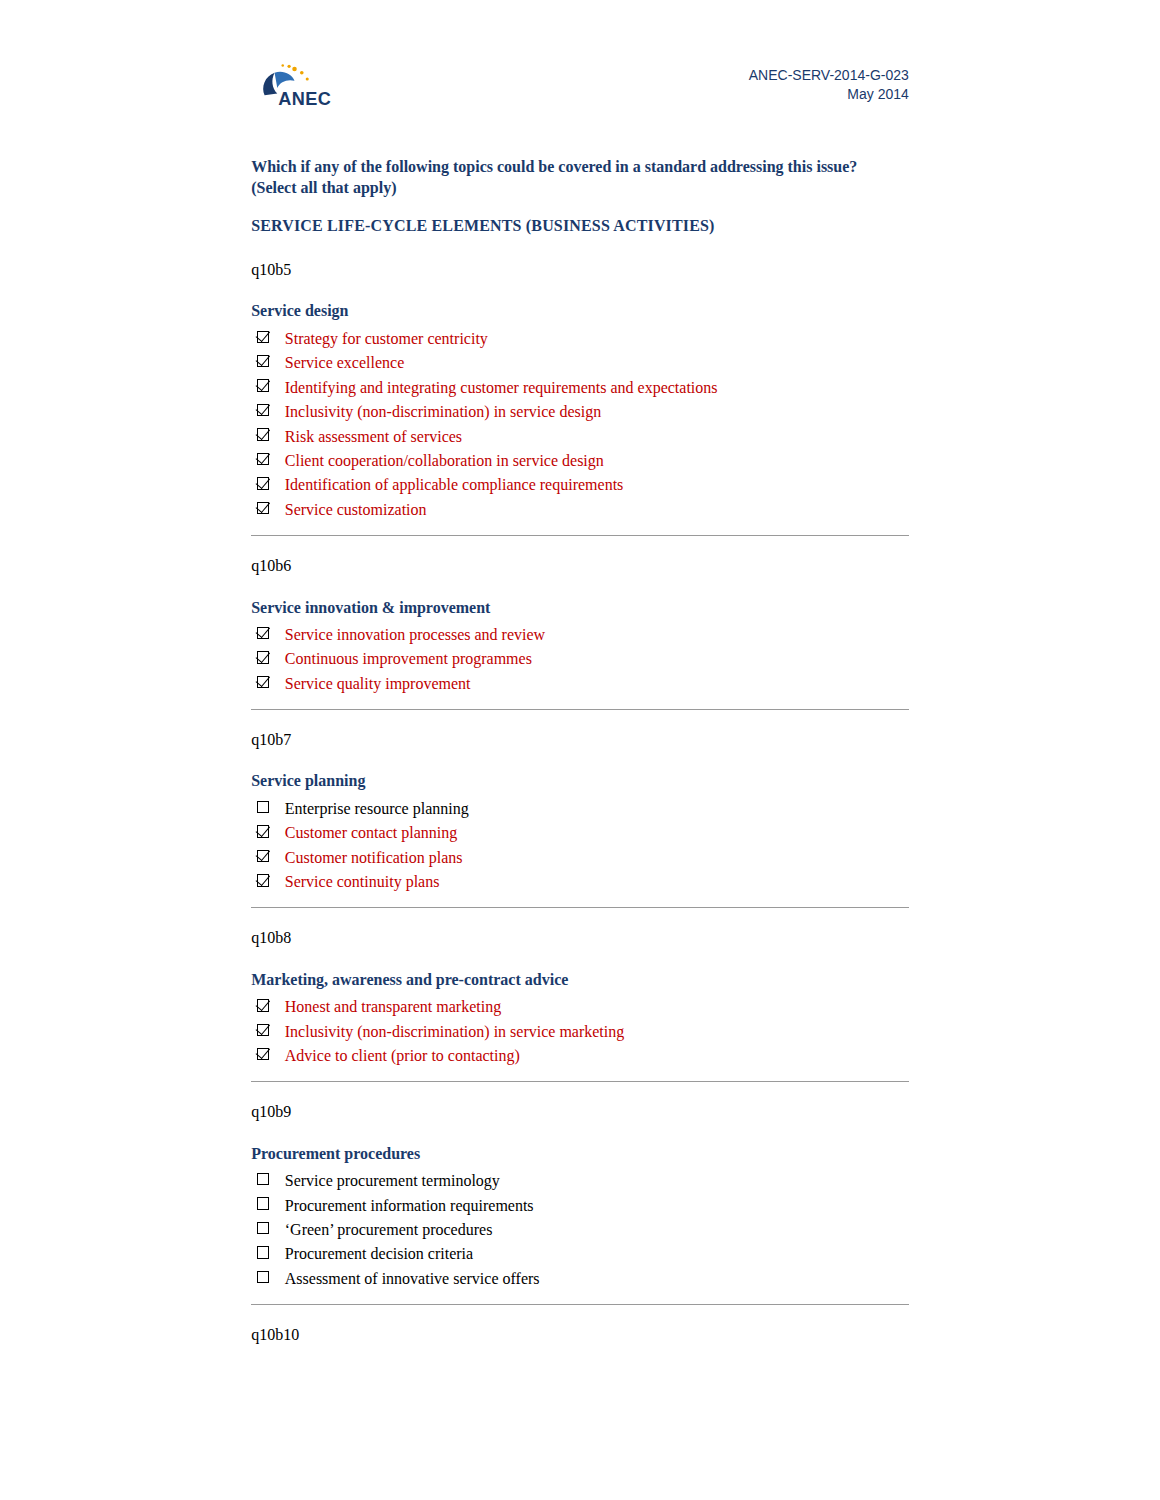ANEC
ANEC-SERV-2014-G-023
May 2014
Which if any of the following topics could be covered in a standard addressing this issue?
(Select all that apply)
SERVICE LIFE-CYCLE ELEMENTS (BUSINESS ACTIVITIES)
q10b5
Service design
Strategy for customer centricity
Service excellence
Identifying and integrating customer requirements and expectations
Inclusivity (non-discrimination) in service design
Risk assessment of services
Client cooperation/collaboration in service design
Identification of applicable compliance requirements
Service customization
q10b6
Service innovation & improvement
Service innovation processes and review
Continuous improvement programmes
Service quality improvement
q10b7
Service planning
Enterprise resource planning
Customer contact planning
Customer notification plans
Service continuity plans
q10b8
Marketing, awareness and pre-contract advice
Honest and transparent marketing
Inclusivity (non-discrimination) in service marketing
Advice to client (prior to contacting)
q10b9
Procurement procedures
Service procurement terminology
Procurement information requirements
‘Green’ procurement procedures
Procurement decision criteria
Assessment of innovative service offers
q10b10